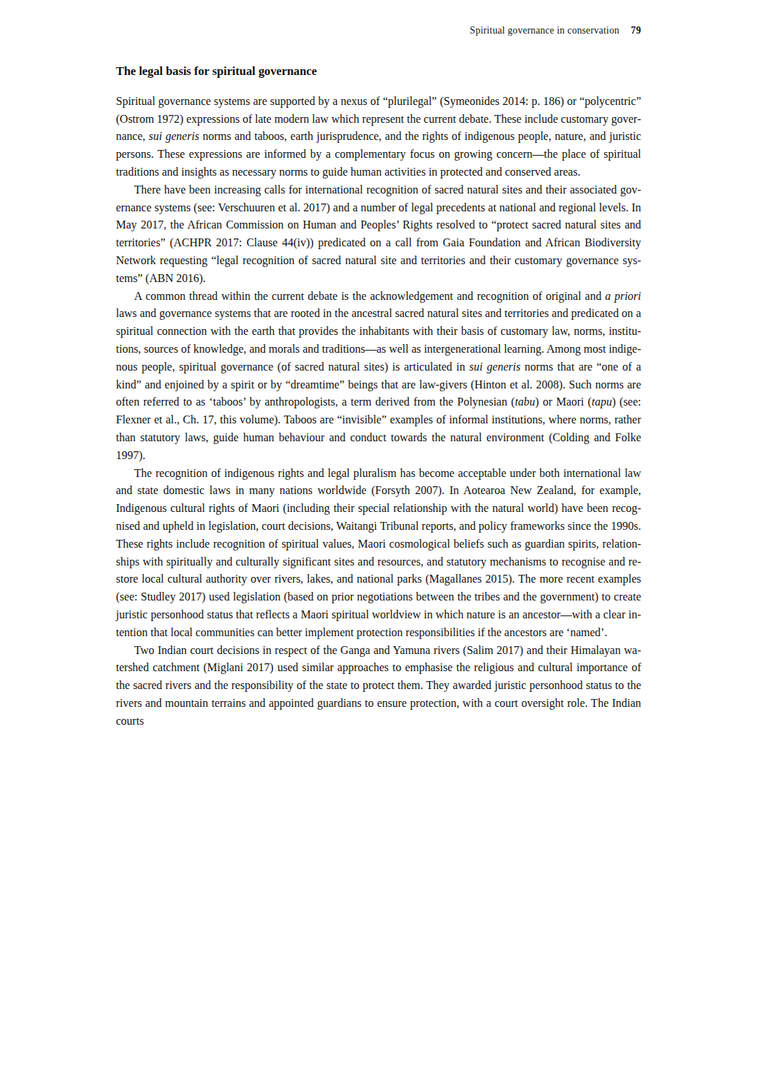Spiritual governance in conservation 79
The legal basis for spiritual governance
Spiritual governance systems are supported by a nexus of “plurilegal” (Symeonides 2014: p. 186) or “polycentric” (Ostrom 1972) expressions of late modern law which represent the current debate. These include customary governance, sui generis norms and taboos, earth jurisprudence, and the rights of indigenous people, nature, and juristic persons. These expressions are informed by a complementary focus on growing concern—the place of spiritual traditions and insights as necessary norms to guide human activities in protected and conserved areas.
There have been increasing calls for international recognition of sacred natural sites and their associated governance systems (see: Verschuuren et al. 2017) and a number of legal precedents at national and regional levels. In May 2017, the African Commission on Human and Peoples’ Rights resolved to “protect sacred natural sites and territories” (ACHPR 2017: Clause 44(iv)) predicated on a call from Gaia Foundation and African Biodiversity Network requesting “legal recognition of sacred natural site and territories and their customary governance systems” (ABN 2016).
A common thread within the current debate is the acknowledgement and recognition of original and a priori laws and governance systems that are rooted in the ancestral sacred natural sites and territories and predicated on a spiritual connection with the earth that provides the inhabitants with their basis of customary law, norms, institutions, sources of knowledge, and morals and traditions—as well as intergenerational learning. Among most indigenous people, spiritual governance (of sacred natural sites) is articulated in sui generis norms that are “one of a kind” and enjoined by a spirit or by “dreamtime” beings that are law-givers (Hinton et al. 2008). Such norms are often referred to as ‘taboos’ by anthropologists, a term derived from the Polynesian (tabu) or Maori (tapu) (see: Flexner et al., Ch. 17, this volume). Taboos are “invisible” examples of informal institutions, where norms, rather than statutory laws, guide human behaviour and conduct towards the natural environment (Colding and Folke 1997).
The recognition of indigenous rights and legal pluralism has become acceptable under both international law and state domestic laws in many nations worldwide (Forsyth 2007). In Aotearoa New Zealand, for example, Indigenous cultural rights of Maori (including their special relationship with the natural world) have been recognised and upheld in legislation, court decisions, Waitangi Tribunal reports, and policy frameworks since the 1990s. These rights include recognition of spiritual values, Maori cosmological beliefs such as guardian spirits, relationships with spiritually and culturally significant sites and resources, and statutory mechanisms to recognise and restore local cultural authority over rivers, lakes, and national parks (Magallanes 2015). The more recent examples (see: Studley 2017) used legislation (based on prior negotiations between the tribes and the government) to create juristic personhood status that reflects a Maori spiritual worldview in which nature is an ancestor—with a clear intention that local communities can better implement protection responsibilities if the ancestors are ‘named’.
Two Indian court decisions in respect of the Ganga and Yamuna rivers (Salim 2017) and their Himalayan watershed catchment (Miglani 2017) used similar approaches to emphasise the religious and cultural importance of the sacred rivers and the responsibility of the state to protect them. They awarded juristic personhood status to the rivers and mountain terrains and appointed guardians to ensure protection, with a court oversight role. The Indian courts